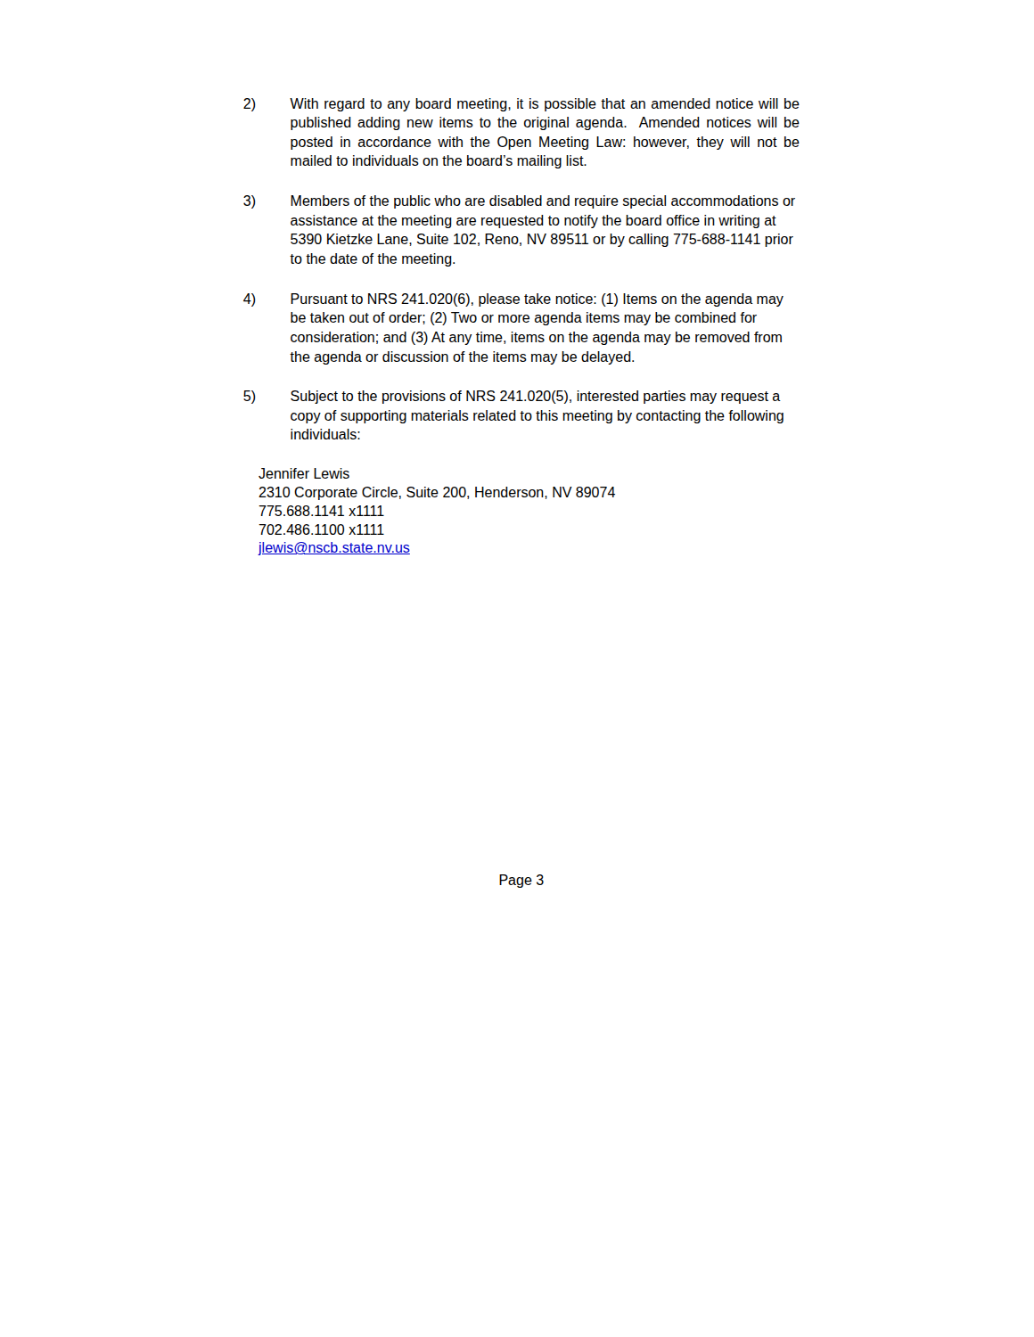2)
With regard to any board meeting, it is possible that an amended notice will be published adding new items to the original agenda. Amended notices will be posted in accordance with the Open Meeting Law: however, they will not be mailed to individuals on the board’s mailing list.
3)
Members of the public who are disabled and require special accommodations or assistance at the meeting are requested to notify the board office in writing at 5390 Kietzke Lane, Suite 102, Reno, NV 89511 or by calling 775-688-1141 prior to the date of the meeting.
4)
Pursuant to NRS 241.020(6), please take notice: (1) Items on the agenda may be taken out of order; (2) Two or more agenda items may be combined for consideration; and (3) At any time, items on the agenda may be removed from the agenda or discussion of the items may be delayed.
5)
Subject to the provisions of NRS 241.020(5), interested parties may request a copy of supporting materials related to this meeting by contacting the following individuals:
Jennifer Lewis
2310 Corporate Circle, Suite 200, Henderson, NV 89074
775.688.1141 x1111
702.486.1100 x1111
jlewis@nscb.state.nv.us
Page 3